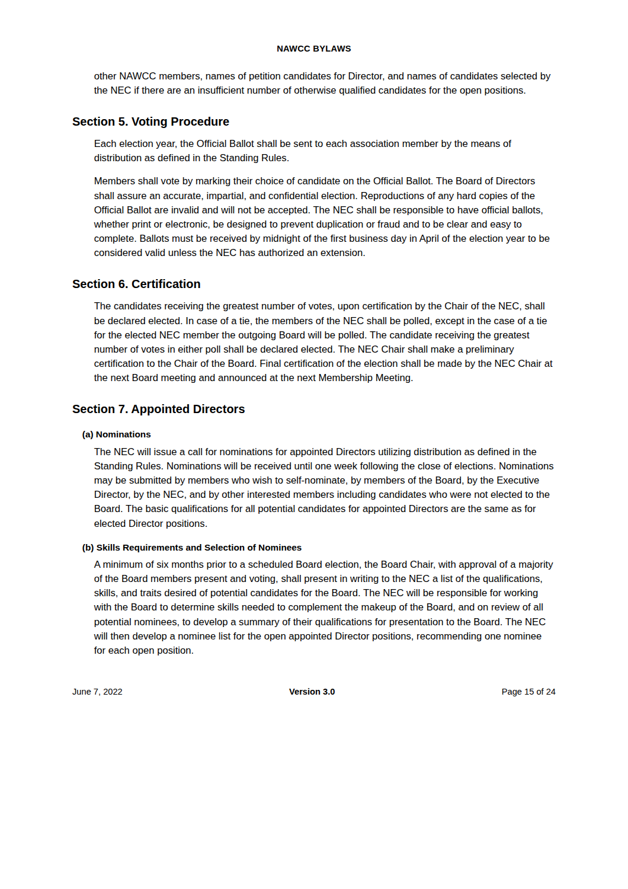NAWCC BYLAWS
other NAWCC members, names of petition candidates for Director, and names of candidates selected by the NEC if there are an insufficient number of otherwise qualified candidates for the open positions.
Section 5. Voting Procedure
Each election year, the Official Ballot shall be sent to each association member by the means of distribution as defined in the Standing Rules.
Members shall vote by marking their choice of candidate on the Official Ballot. The Board of Directors shall assure an accurate, impartial, and confidential election. Reproductions of any hard copies of the Official Ballot are invalid and will not be accepted. The NEC shall be responsible to have official ballots, whether print or electronic, be designed to prevent duplication or fraud and to be clear and easy to complete. Ballots must be received by midnight of the first business day in April of the election year to be considered valid unless the NEC has authorized an extension.
Section 6. Certification
The candidates receiving the greatest number of votes, upon certification by the Chair of the NEC, shall be declared elected. In case of a tie, the members of the NEC shall be polled, except in the case of a tie for the elected NEC member the outgoing Board will be polled. The candidate receiving the greatest number of votes in either poll shall be declared elected. The NEC Chair shall make a preliminary certification to the Chair of the Board. Final certification of the election shall be made by the NEC Chair at the next Board meeting and announced at the next Membership Meeting.
Section 7. Appointed Directors
(a) Nominations
The NEC will issue a call for nominations for appointed Directors utilizing distribution as defined in the Standing Rules. Nominations will be received until one week following the close of elections. Nominations may be submitted by members who wish to self-nominate, by members of the Board, by the Executive Director, by the NEC, and by other interested members including candidates who were not elected to the Board. The basic qualifications for all potential candidates for appointed Directors are the same as for elected Director positions.
(b) Skills Requirements and Selection of Nominees
A minimum of six months prior to a scheduled Board election, the Board Chair, with approval of a majority of the Board members present and voting, shall present in writing to the NEC a list of the qualifications, skills, and traits desired of potential candidates for the Board. The NEC will be responsible for working with the Board to determine skills needed to complement the makeup of the Board, and on review of all potential nominees, to develop a summary of their qualifications for presentation to the Board. The NEC will then develop a nominee list for the open appointed Director positions, recommending one nominee for each open position.
June 7, 2022 Version 3.0 Page 15 of 24